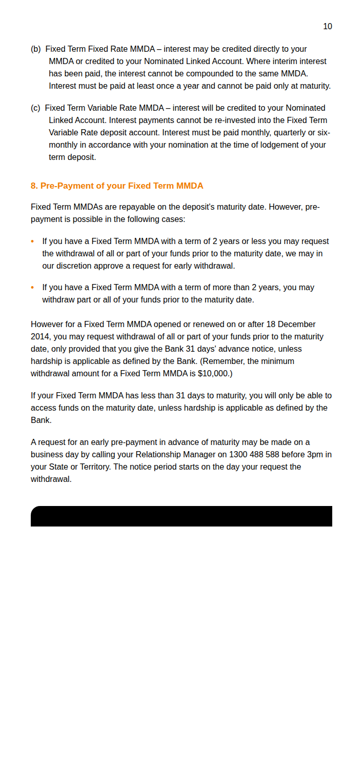10
(b) Fixed Term Fixed Rate MMDA – interest may be credited directly to your MMDA or credited to your Nominated Linked Account. Where interim interest has been paid, the interest cannot be compounded to the same MMDA. Interest must be paid at least once a year and cannot be paid only at maturity.
(c) Fixed Term Variable Rate MMDA – interest will be credited to your Nominated Linked Account. Interest payments cannot be re-invested into the Fixed Term Variable Rate deposit account. Interest must be paid monthly, quarterly or six-monthly in accordance with your nomination at the time of lodgement of your term deposit.
8. Pre-Payment of your Fixed Term MMDA
Fixed Term MMDAs are repayable on the deposit's maturity date. However, pre-payment is possible in the following cases:
If you have a Fixed Term MMDA with a term of 2 years or less you may request the withdrawal of all or part of your funds prior to the maturity date, we may in our discretion approve a request for early withdrawal.
If you have a Fixed Term MMDA with a term of more than 2 years, you may withdraw part or all of your funds prior to the maturity date.
However for a Fixed Term MMDA opened or renewed on or after 18 December 2014, you may request withdrawal of all or part of your funds prior to the maturity date, only provided that you give the Bank 31 days' advance notice, unless hardship is applicable as defined by the Bank. (Remember, the minimum withdrawal amount for a Fixed Term MMDA is $10,000.)
If your Fixed Term MMDA has less than 31 days to maturity, you will only be able to access funds on the maturity date, unless hardship is applicable as defined by the Bank.
A request for an early pre-payment in advance of maturity may be made on a business day by calling your Relationship Manager on 1300 488 588 before 3pm in your State or Territory. The notice period starts on the day your request the withdrawal.